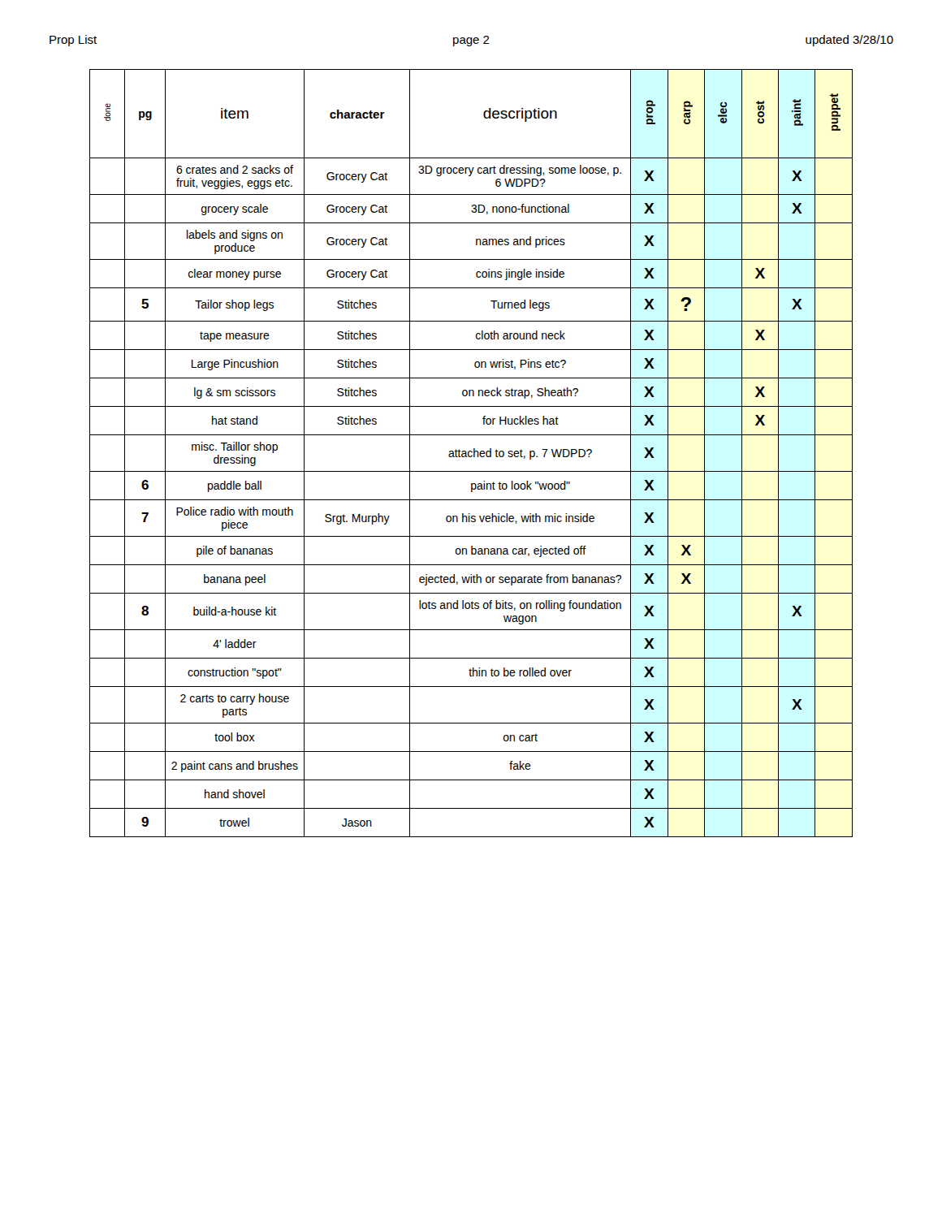Prop List
page 2
updated 3/28/10
| done | pg | item | character | description | prop | carp | elec | cost | paint | puppet |
| --- | --- | --- | --- | --- | --- | --- | --- | --- | --- | --- |
| | | 6 crates and 2 sacks of fruit, veggies, eggs etc. | Grocery Cat | 3D grocery cart dressing, some loose, p. 6 WDPD? | X | | | | X | |
| | | grocery scale | Grocery Cat | 3D, nono-functional | X | | | | X | |
| | | labels and signs on produce | Grocery Cat | names and prices | X | | | | | |
| | | clear money purse | Grocery Cat | coins jingle inside | X | | | X | | |
| | 5 | Tailor shop legs | Stitches | Turned legs | X | ? | | | X | |
| | | tape measure | Stitches | cloth around neck | X | | | X | | |
| | | Large Pincushion | Stitches | on wrist, Pins etc? | X | | | | | |
| | | lg & sm scissors | Stitches | on neck strap, Sheath? | X | | | X | | |
| | | hat stand | Stitches | for Huckles hat | X | | | X | | |
| | | misc. Taillor shop dressing | | attached to set, p. 7 WDPD? | X | | | | | |
| | 6 | paddle ball | | paint to look "wood" | X | | | | | |
| | 7 | Police radio with mouth piece | Srgt. Murphy | on his vehicle, with mic inside | X | | | | | |
| | | pile of bananas | | on banana car, ejected off | X | X | | | | |
| | | banana peel | | ejected, with or separate from bananas? | X | X | | | | |
| | 8 | build-a-house kit | | lots and lots of bits, on rolling foundation wagon | X | | | | X | |
| | | 4' ladder | | | X | | | | | |
| | | construction "spot" | | thin to be rolled over | X | | | | | |
| | | 2 carts to carry house parts | | | X | | | | X | |
| | | tool box | | on cart | X | | | | | |
| | | 2 paint cans and brushes | | fake | X | | | | | |
| | | hand shovel | | | X | | | | | |
| | 9 | trowel | Jason | | X | | | | | |